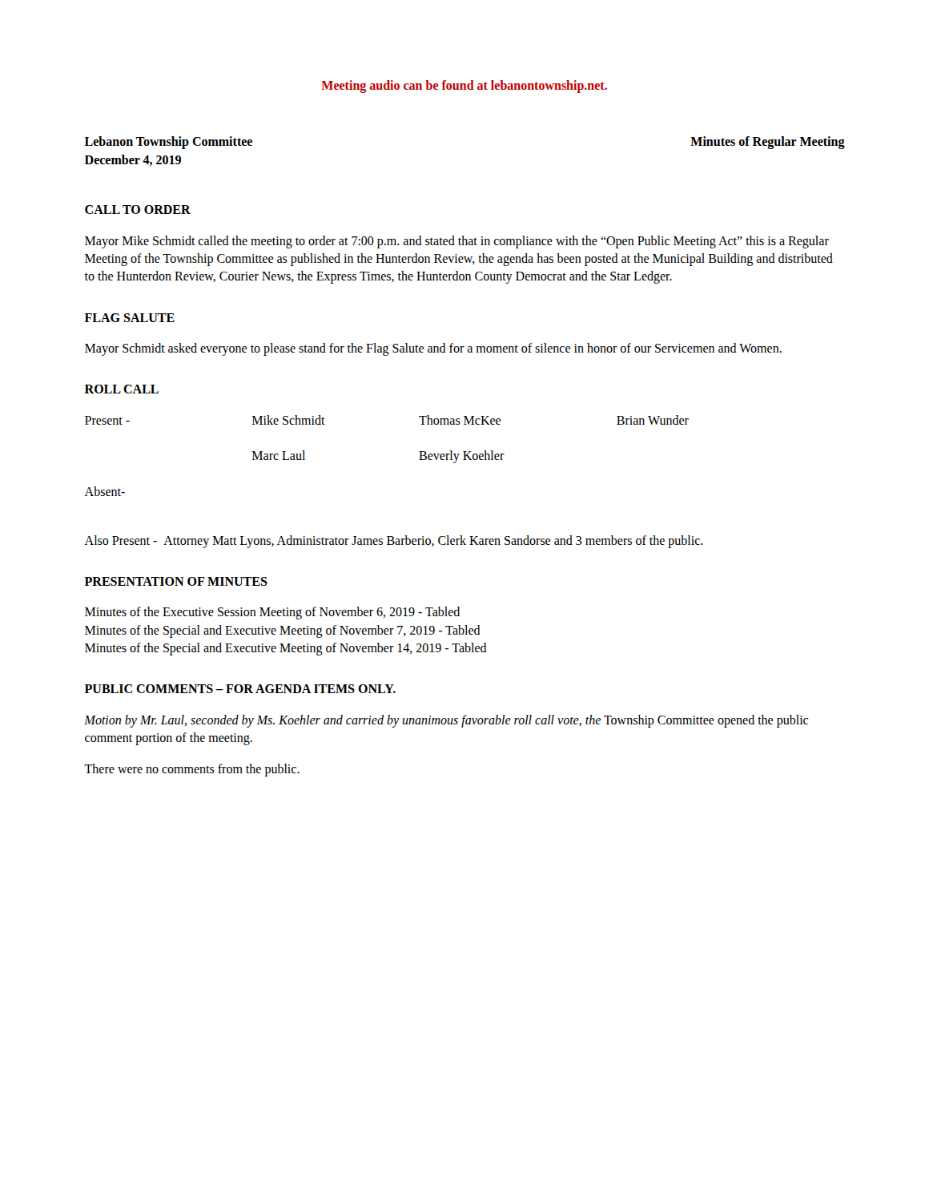Meeting audio can be found at lebanontownship.net.
Lebanon Township Committee
December 4, 2019
Minutes of Regular Meeting
Call to Order
Mayor Mike Schmidt called the meeting to order at 7:00 p.m. and stated that in compliance with the “Open Public Meeting Act” this is a Regular Meeting of the Township Committee as published in the Hunterdon Review, the agenda has been posted at the Municipal Building and distributed to the Hunterdon Review, Courier News, the Express Times, the Hunterdon County Democrat and the Star Ledger.
Flag Salute
Mayor Schmidt asked everyone to please stand for the Flag Salute and for a moment of silence in honor of our Servicemen and Women.
Roll Call
| Present - | Mike Schmidt | Thomas McKee | Brian Wunder |
| | Marc Laul | Beverly Koehler | |
| Absent- | |
Also Present -
Attorney Matt Lyons, Administrator James Barberio, Clerk Karen Sandorse and 3 members of the public.
Presentation of Minutes
Minutes of the Executive Session Meeting of November 6, 2019 - Tabled
Minutes of the Special and Executive Meeting of November 7, 2019 - Tabled
Minutes of the Special and Executive Meeting of November 14, 2019 - Tabled
Public Comments – for agenda items only.
Motion by Mr. Laul, seconded by Ms. Koehler and carried by unanimous favorable roll call vote, the Township Committee opened the public comment portion of the meeting.
There were no comments from the public.